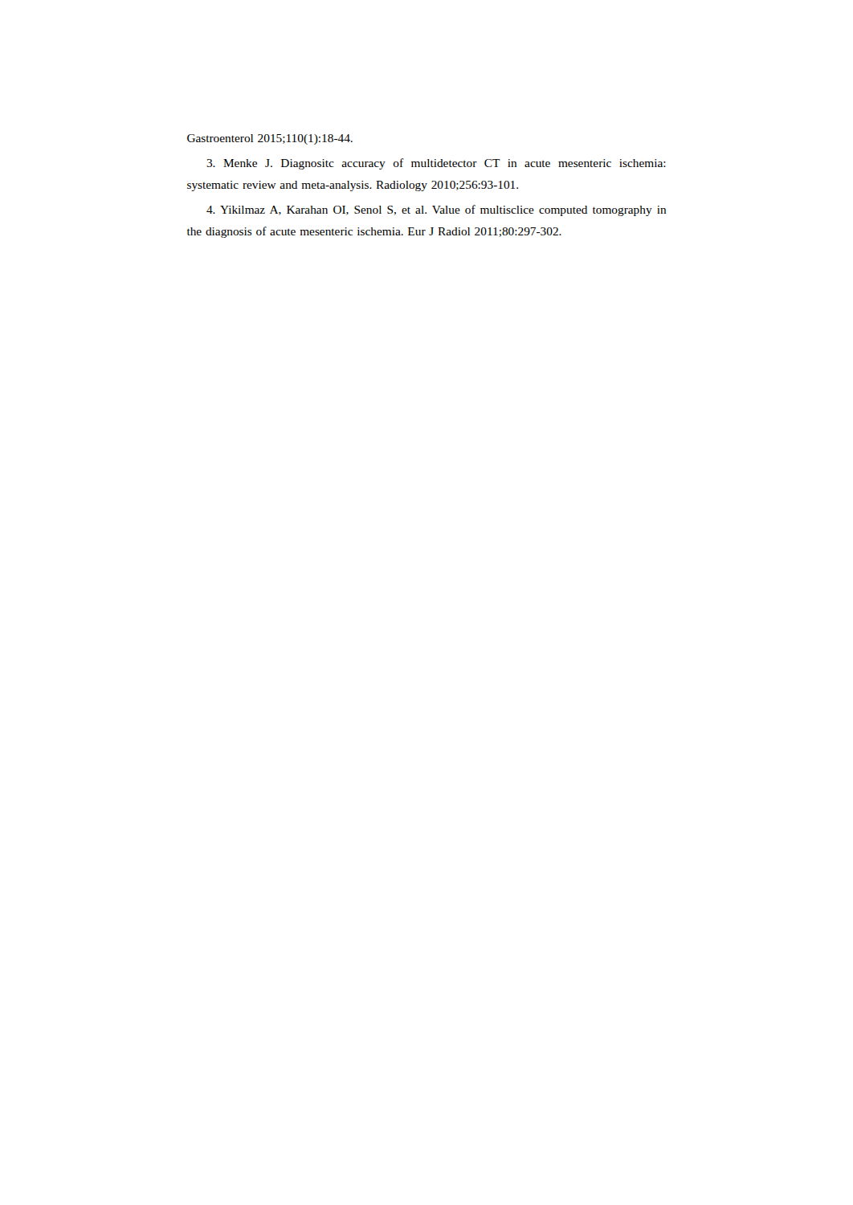Gastroenterol 2015;110(1):18-44.
3. Menke J. Diagnositc accuracy of multidetector CT in acute mesenteric ischemia: systematic review and meta-analysis. Radiology 2010;256:93-101.
4. Yikilmaz A, Karahan OI, Senol S, et al. Value of multisclice computed tomography in the diagnosis of acute mesenteric ischemia. Eur J Radiol 2011;80:297-302.